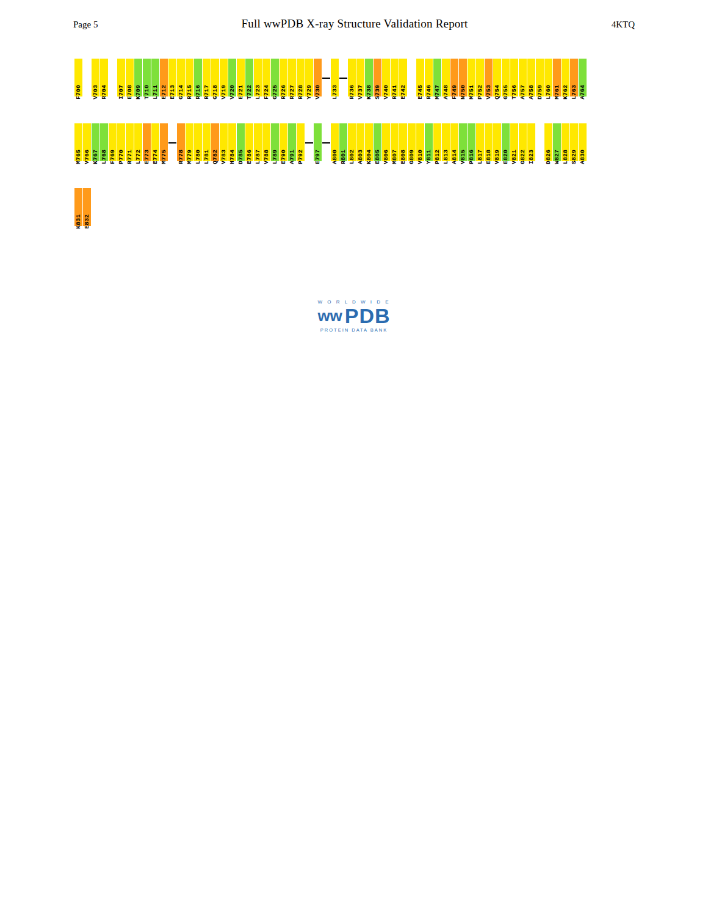Page 5
Full wwPDB X-ray Structure Validation Report
4KTQ
F700
V703
R704
I707
E708
K709
T710
L711
E712
E713
G714
R715
R716
R717
G718
V719
V720
E721
T722
L723
F724
G725
R726
R727
R728
Y729
V730
L733
R736
V737
K738
S739
V740
R741
E742
E745
R746
M747
A748
F749
N750
M751
P752
V753
Q754
G755
T756
A757
A758
D759
L760
M761
K762
L763
A764
M765
V766
K767
L768
F769
P770
R771
L772
E773
E774
M775
R778
M779
L780
L781
Q782
V783
H784
D785
E786
L787
V788
L789
E790
A791
P792
E797
A800
R801
L802
A803
K804
E805
V806
M807
E808
G809
V810
Y811
P812
L813
A814
V815
P816
L817
E818
V819
E820
V821
G822
I823
D826
W827
L828
S829
A830
K831
E832
W O R L D W I D E
ww
PDB
PROTEIN DATA BANK